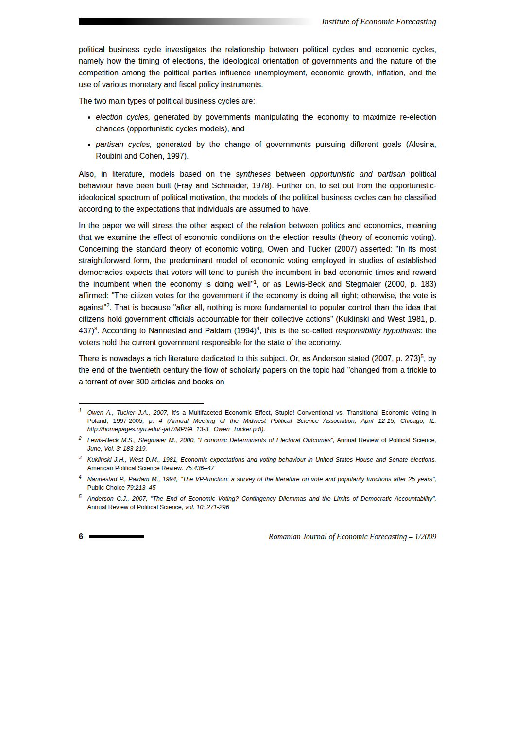Institute of Economic Forecasting
political business cycle investigates the relationship between political cycles and economic cycles, namely how the timing of elections, the ideological orientation of governments and the nature of the competition among the political parties influence unemployment, economic growth, inflation, and the use of various monetary and fiscal policy instruments.
The two main types of political business cycles are:
election cycles, generated by governments manipulating the economy to maximize re-election chances (opportunistic cycles models), and
partisan cycles, generated by the change of governments pursuing different goals (Alesina, Roubini and Cohen, 1997).
Also, in literature, models based on the syntheses between opportunistic and partisan political behaviour have been built (Fray and Schneider, 1978). Further on, to set out from the opportunistic-ideological spectrum of political motivation, the models of the political business cycles can be classified according to the expectations that individuals are assumed to have.
In the paper we will stress the other aspect of the relation between politics and economics, meaning that we examine the effect of economic conditions on the election results (theory of economic voting). Concerning the standard theory of economic voting, Owen and Tucker (2007) asserted: "In its most straightforward form, the predominant model of economic voting employed in studies of established democracies expects that voters will tend to punish the incumbent in bad economic times and reward the incumbent when the economy is doing well"1, or as Lewis-Beck and Stegmaier (2000, p. 183) affirmed: "The citizen votes for the government if the economy is doing all right; otherwise, the vote is against"2. That is because "after all, nothing is more fundamental to popular control than the idea that citizens hold government officials accountable for their collective actions" (Kuklinski and West 1981, p. 437)3. According to Nannestad and Paldam (1994)4, this is the so-called responsibility hypothesis: the voters hold the current government responsible for the state of the economy.
There is nowadays a rich literature dedicated to this subject. Or, as Anderson stated (2007, p. 273)5, by the end of the twentieth century the flow of scholarly papers on the topic had "changed from a trickle to a torrent of over 300 articles and books on
Owen A., Tucker J.A., 2007, It's a Multifaceted Economic Effect, Stupid! Conventional vs. Transitional Economic Voting in Poland, 1997-2005, p. 4 (Annual Meeting of the Midwest Political Science Association, April 12-15, Chicago, IL. http://homepages.nyu.edu/~jat7/MPSA_13-3_ Owen_Tucker.pdf).
Lewis-Beck M.S., Stegmaier M., 2000, "Economic Determinants of Electoral Outcomes", Annual Review of Political Science, June, Vol. 3: 183-219.
Kuklinski J.H., West D.M., 1981, Economic expectations and voting behaviour in United States House and Senate elections. American Political Science Review. 75:436–47
Nannestad P., Paldam M., 1994, "The VP-function: a survey of the literature on vote and popularity functions after 25 years", Public Choice 79:213–45
Anderson C.J., 2007, "The End of Economic Voting? Contingency Dilemmas and the Limits of Democratic Accountability", Annual Review of Political Science, vol. 10: 271-296
6 Romanian Journal of Economic Forecasting – 1/2009